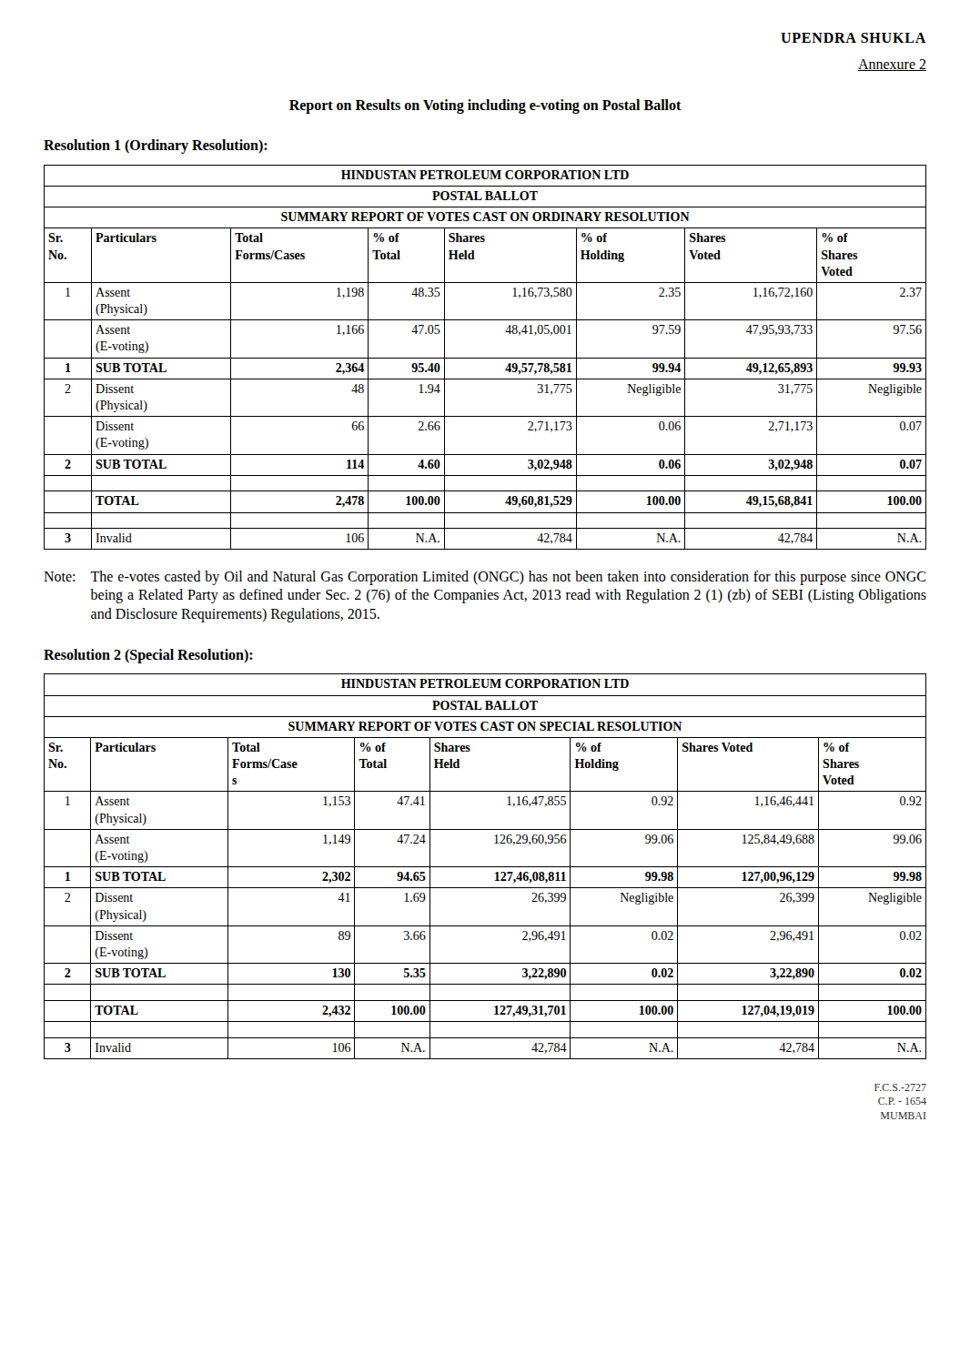UPENDRA SHUKLA
Annexure 2
Report on Results on Voting including e-voting on Postal Ballot
Resolution 1 (Ordinary Resolution):
| HINDUSTAN PETROLEUM CORPORATION LTD |
| POSTAL BALLOT |
| SUMMARY REPORT OF VOTES CAST ON ORDINARY RESOLUTION |
| Sr. No. | Particulars | Total Forms/Cases | % of Total | Shares Held | % of Holding | Shares Voted | % of Shares Voted |
| 1 | Assent (Physical) | 1,198 | 48.35 | 1,16,73,580 | 2.35 | 1,16,72,160 | 2.37 |
| | Assent (E-voting) | 1,166 | 47.05 | 48,41,05,001 | 97.59 | 47,95,93,733 | 97.56 |
| 1 | SUB TOTAL | 2,364 | 95.40 | 49,57,78,581 | 99.94 | 49,12,65,893 | 99.93 |
| 2 | Dissent (Physical) | 48 | 1.94 | 31,775 | Negligible | 31,775 | Negligible |
| | Dissent (E-voting) | 66 | 2.66 | 2,71,173 | 0.06 | 2,71,173 | 0.07 |
| 2 | SUB TOTAL | 114 | 4.60 | 3,02,948 | 0.06 | 3,02,948 | 0.07 |
| | TOTAL | 2,478 | 100.00 | 49,60,81,529 | 100.00 | 49,15,68,841 | 100.00 |
| 3 | Invalid | 106 | N.A. | 42,784 | N.A. | 42,784 | N.A. |
Note:
The e-votes casted by Oil and Natural Gas Corporation Limited (ONGC) has not been taken into consideration for this purpose since ONGC being a Related Party as defined under Sec. 2 (76) of the Companies Act, 2013 read with Regulation 2 (1) (zb) of SEBI (Listing Obligations and Disclosure Requirements) Regulations, 2015.
Resolution 2 (Special Resolution):
| HINDUSTAN PETROLEUM CORPORATION LTD |
| POSTAL BALLOT |
| SUMMARY REPORT OF VOTES CAST ON SPECIAL RESOLUTION |
| Sr. No. | Particulars | Total Forms/Case s | % of Total | Shares Held | % of Holding | Shares Voted | % of Shares Voted |
| 1 | Assent (Physical) | 1,153 | 47.41 | 1,16,47,855 | 0.92 | 1,16,46,441 | 0.92 |
| | Assent (E-voting) | 1,149 | 47.24 | 126,29,60,956 | 99.06 | 125,84,49,688 | 99.06 |
| 1 | SUB TOTAL | 2,302 | 94.65 | 127,46,08,811 | 99.98 | 127,00,96,129 | 99.98 |
| 2 | Dissent (Physical) | 41 | 1.69 | 26,399 | Negligible | 26,399 | Negligible |
| | Dissent (E-voting) | 89 | 3.66 | 2,96,491 | 0.02 | 2,96,491 | 0.02 |
| 2 | SUB TOTAL | 130 | 5.35 | 3,22,890 | 0.02 | 3,22,890 | 0.02 |
| | TOTAL | 2,432 | 100.00 | 127,49,31,701 | 100.00 | 127,04,19,019 | 100.00 |
| 3 | Invalid | 106 | N.A. | 42,784 | N.A. | 42,784 | N.A. |
F.C.S.-2727
C.P. - 1654
MUMBAI